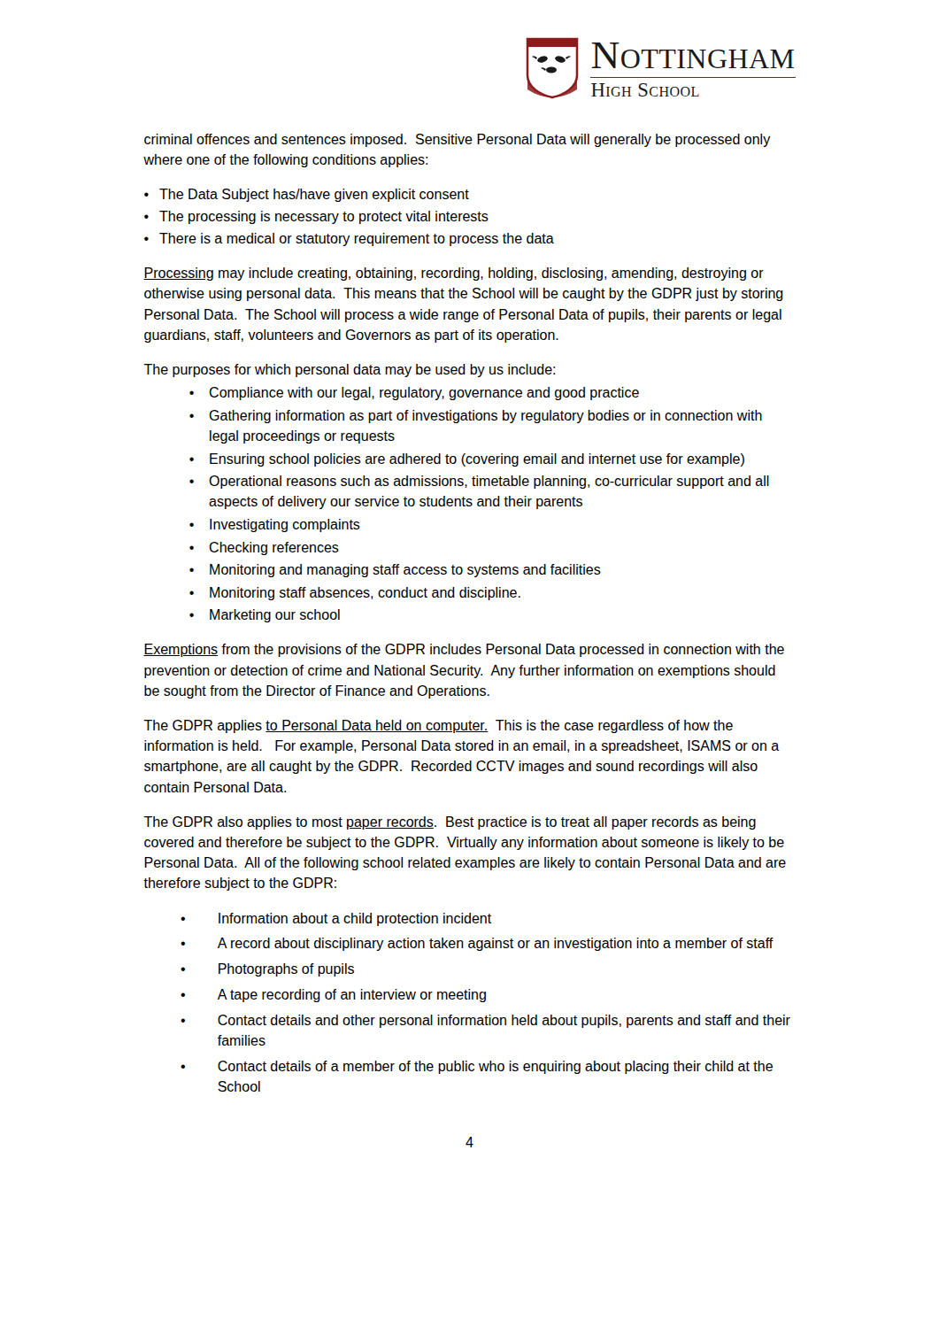LAUDA FINEM
Nottingham
High School
criminal offences and sentences imposed. Sensitive Personal Data will generally be processed only where one of the following conditions applies:
The Data Subject has/have given explicit consent
The processing is necessary to protect vital interests
There is a medical or statutory requirement to process the data
Processing may include creating, obtaining, recording, holding, disclosing, amending, destroying or otherwise using personal data. This means that the School will be caught by the GDPR just by storing Personal Data. The School will process a wide range of Personal Data of pupils, their parents or legal guardians, staff, volunteers and Governors as part of its operation.
The purposes for which personal data may be used by us include:
Compliance with our legal, regulatory, governance and good practice
Gathering information as part of investigations by regulatory bodies or in connection with legal proceedings or requests
Ensuring school policies are adhered to (covering email and internet use for example)
Operational reasons such as admissions, timetable planning, co-curricular support and all aspects of delivery our service to students and their parents
Investigating complaints
Checking references
Monitoring and managing staff access to systems and facilities
Monitoring staff absences, conduct and discipline.
Marketing our school
Exemptions from the provisions of the GDPR includes Personal Data processed in connection with the prevention or detection of crime and National Security. Any further information on exemptions should be sought from the Director of Finance and Operations.
The GDPR applies to Personal Data held on computer. This is the case regardless of how the information is held. For example, Personal Data stored in an email, in a spreadsheet, ISAMS or on a smartphone, are all caught by the GDPR. Recorded CCTV images and sound recordings will also contain Personal Data.
The GDPR also applies to most paper records. Best practice is to treat all paper records as being covered and therefore be subject to the GDPR. Virtually any information about someone is likely to be Personal Data. All of the following school related examples are likely to contain Personal Data and are therefore subject to the GDPR:
Information about a child protection incident
A record about disciplinary action taken against or an investigation into a member of staff
Photographs of pupils
A tape recording of an interview or meeting
Contact details and other personal information held about pupils, parents and staff and their families
Contact details of a member of the public who is enquiring about placing their child at the School
4